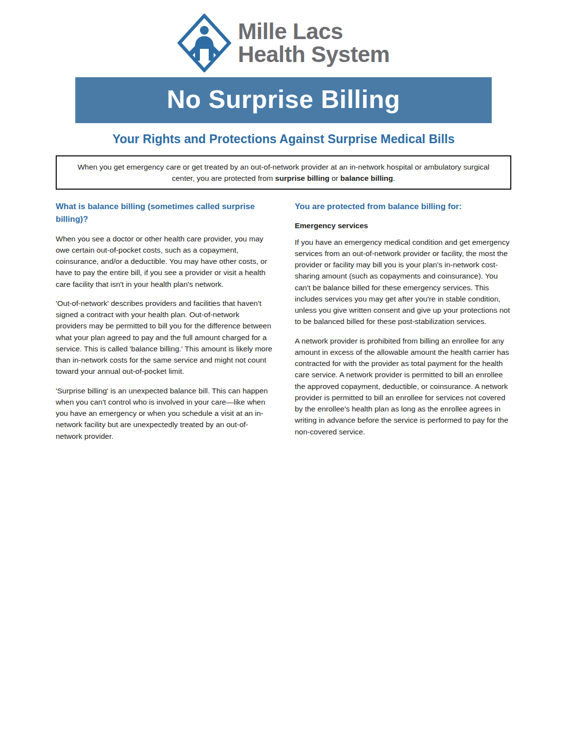Mille Lacs Health System
No Surprise Billing
Your Rights and Protections Against Surprise Medical Bills
When you get emergency care or get treated by an out-of-network provider at an in-network hospital or ambulatory surgical center, you are protected from surprise billing or balance billing.
What is balance billing (sometimes called surprise billing)?
When you see a doctor or other health care provider, you may owe certain out-of-pocket costs, such as a copayment, coinsurance, and/or a deductible. You may have other costs, or have to pay the entire bill, if you see a provider or visit a health care facility that isn't in your health plan's network.
'Out-of-network' describes providers and facilities that haven't signed a contract with your health plan. Out-of-network providers may be permitted to bill you for the difference between what your plan agreed to pay and the full amount charged for a service. This is called 'balance billing.' This amount is likely more than in-network costs for the same service and might not count toward your annual out-of-pocket limit.
'Surprise billing' is an unexpected balance bill. This can happen when you can't control who is involved in your care—like when you have an emergency or when you schedule a visit at an in- network facility but are unexpectedly treated by an out-of-network provider.
You are protected from balance billing for:
Emergency services
If you have an emergency medical condition and get emergency services from an out-of-network provider or facility, the most the provider or facility may bill you is your plan's in-network cost-sharing amount (such as copayments and coinsurance). You can't be balance billed for these emergency services. This includes services you may get after you're in stable condition, unless you give written consent and give up your protections not to be balanced billed for these post-stabilization services.
A network provider is prohibited from billing an enrollee for any amount in excess of the allowable amount the health carrier has contracted for with the provider as total payment for the health care service. A network provider is permitted to bill an enrollee the approved copayment, deductible, or coinsurance. A network provider is permitted to bill an enrollee for services not covered by the enrollee's health plan as long as the enrollee agrees in writing in advance before the service is performed to pay for the non-covered service.